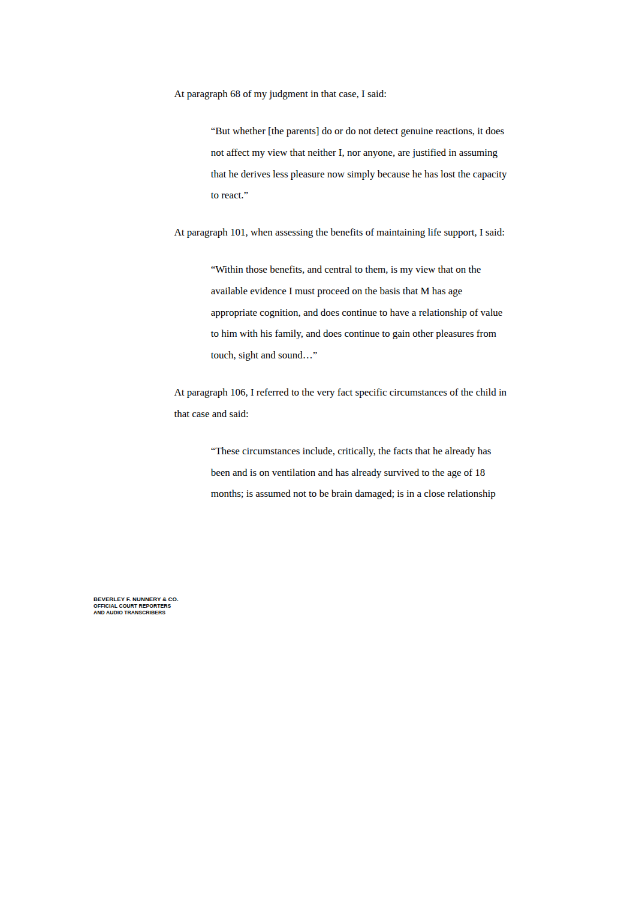At paragraph 68 of my judgment in that case, I said:
“But whether [the parents] do or do not detect genuine reactions, it does not affect my view that neither I, nor anyone, are justified in assuming that he derives less pleasure now simply because he has lost the capacity to react.”
At paragraph 101, when assessing the benefits of maintaining life support, I said:
“Within those benefits, and central to them, is my view that on the available evidence I must proceed on the basis that M has age appropriate cognition, and does continue to have a relationship of value to him with his family, and does continue to gain other pleasures from touch, sight and sound…”
At paragraph 106, I referred to the very fact specific circumstances of the child in that case and said:
“These circumstances include, critically, the facts that he already has been and is on ventilation and has already survived to the age of 18 months; is assumed not to be brain damaged; is in a close relationship
BEVERLEY F. NUNNERY & CO.
OFFICIAL COURT REPORTERS
AND AUDIO TRANSCRIBERS